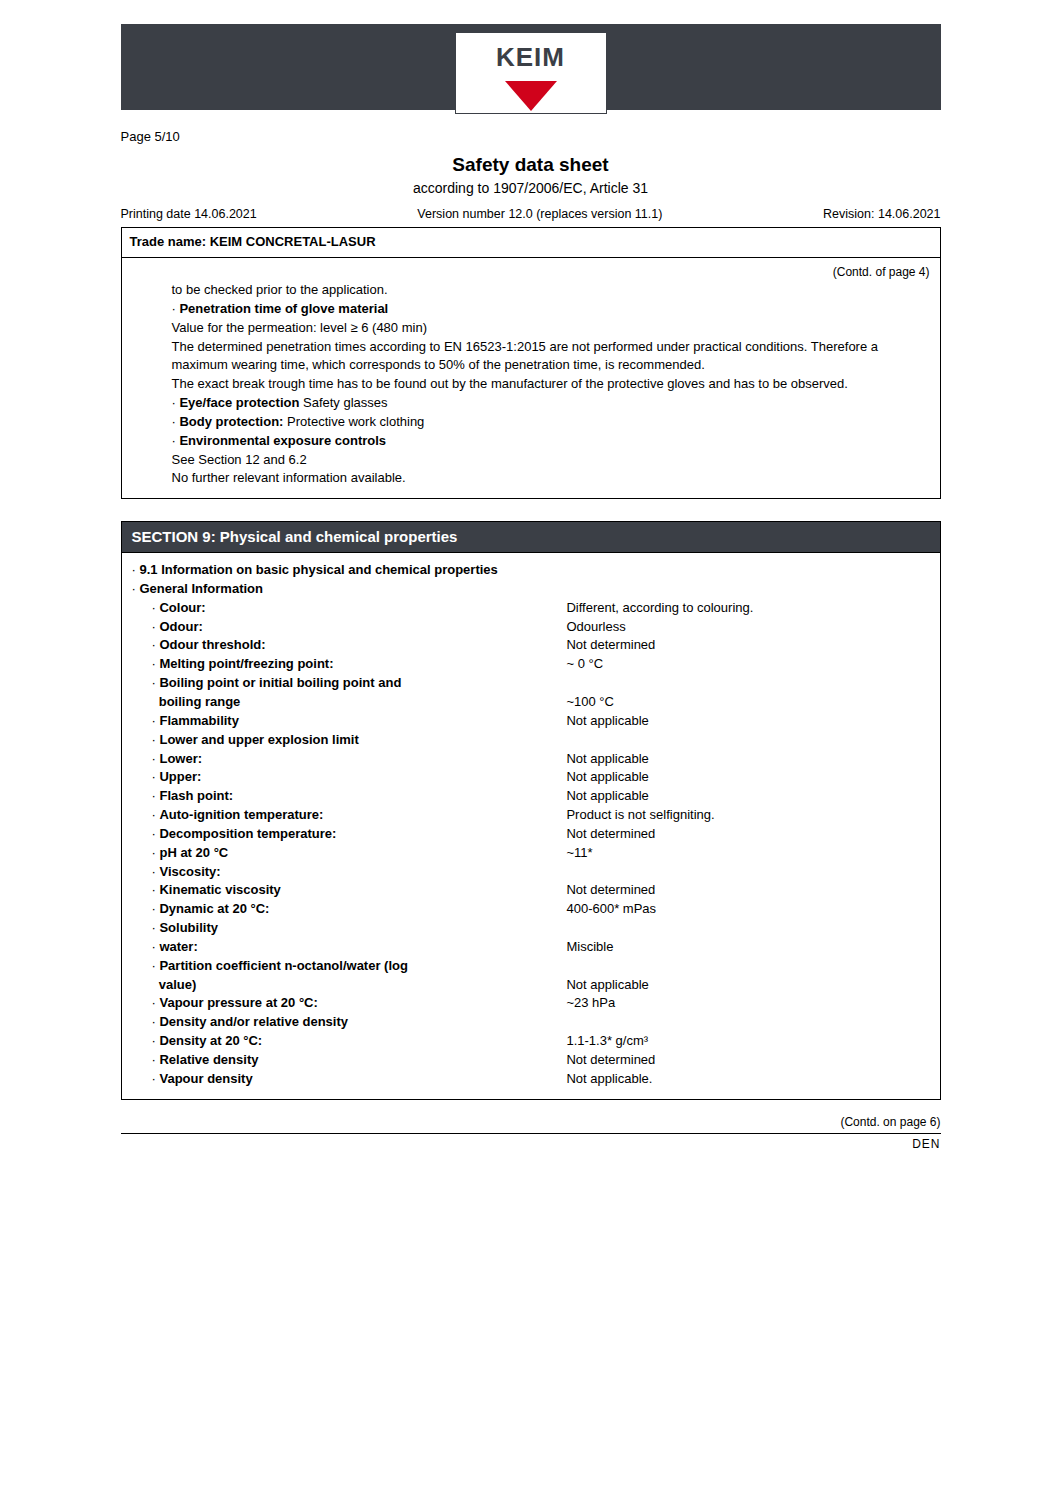KEIM
Page 5/10
Safety data sheet
according to 1907/2006/EC, Article 31
Printing date 14.06.2021 Version number 12.0 (replaces version 11.1) Revision: 14.06.2021
Trade name: KEIM CONCRETAL-LASUR
(Contd. of page 4)
to be checked prior to the application.
Penetration time of glove material
Value for the permeation: level ≥ 6 (480 min)
The determined penetration times according to EN 16523-1:2015 are not performed under practical conditions. Therefore a maximum wearing time, which corresponds to 50% of the penetration time, is recommended.
The exact break trough time has to be found out by the manufacturer of the protective gloves and has to be observed.
Eye/face protection Safety glasses
Body protection: Protective work clothing
Environmental exposure controls
See Section 12 and 6.2
No further relevant information available.
SECTION 9: Physical and chemical properties
9.1 Information on basic physical and chemical properties
General Information
| Colour: | Different, according to colouring. |
| Odour: | Odourless |
| Odour threshold: | Not determined |
| Melting point/freezing point: | ~ 0 °C |
| Boiling point or initial boiling point and boiling range | ~100 °C |
| Flammability | Not applicable |
| Lower and upper explosion limit | |
| Lower: | Not applicable |
| Upper: | Not applicable |
| Flash point: | Not applicable |
| Auto-ignition temperature: | Product is not selfigniting. |
| Decomposition temperature: | Not determined |
| pH at 20 °C | ~11* |
| Viscosity: | |
| Kinematic viscosity | Not determined |
| Dynamic at 20 °C: | 400-600* mPas |
| Solubility | |
| water: | Miscible |
| Partition coefficient n-octanol/water (log value) | Not applicable |
| Vapour pressure at 20 °C: | ~23 hPa |
| Density and/or relative density | |
| Density at 20 °C: | 1.1-1.3* g/cm³ |
| Relative density | Not determined |
| Vapour density | Not applicable. |
(Contd. on page 6)
DEN